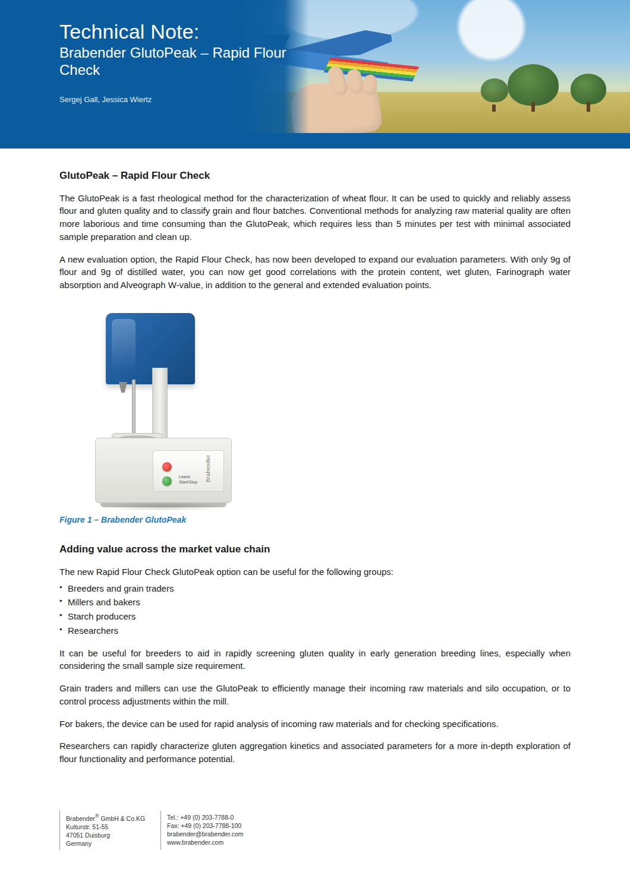Technical Note:
Brabender GlutoPeak – Rapid Flour Check
Sergej Gall, Jessica Wiertz
GlutoPeak – Rapid Flour Check
The GlutoPeak is a fast rheological method for the characterization of wheat flour. It can be used to quickly and reliably assess flour and gluten quality and to classify grain and flour batches. Conventional methods for analyzing raw material quality are often more laborious and time consuming than the GlutoPeak, which requires less than 5 minutes per test with minimal associated sample preparation and clean up.
A new evaluation option, the Rapid Flour Check, has now been developed to expand our evaluation parameters. With only 9g of flour and 9g of distilled water, you can now get good correlations with the protein content, wet gluten, Farinograph water absorption and Alveograph W-value, in addition to the general and extended evaluation points.
Leave
Start/Stop
Brabender
Figure 1 – Brabender GlutoPeak
Adding value across the market value chain
The new Rapid Flour Check GlutoPeak option can be useful for the following groups:
Breeders and grain traders
Millers and bakers
Starch producers
Researchers
It can be useful for breeders to aid in rapidly screening gluten quality in early generation breeding lines, especially when considering the small sample size requirement.
Grain traders and millers can use the GlutoPeak to efficiently manage their incoming raw materials and silo occupation, or to control process adjustments within the mill.
For bakers, the device can be used for rapid analysis of incoming raw materials and for checking specifications.
Researchers can rapidly characterize gluten aggregation kinetics and associated parameters for a more in-depth exploration of flour functionality and performance potential.
Brabender® GmbH & Co.KG
Kulturstr. 51-55
47051 Duisburg
Germany
Tel.: +49 (0) 203-7788-0
Fax: +49 (0) 203-7788-100
brabender@brabender.com
www.brabender.com